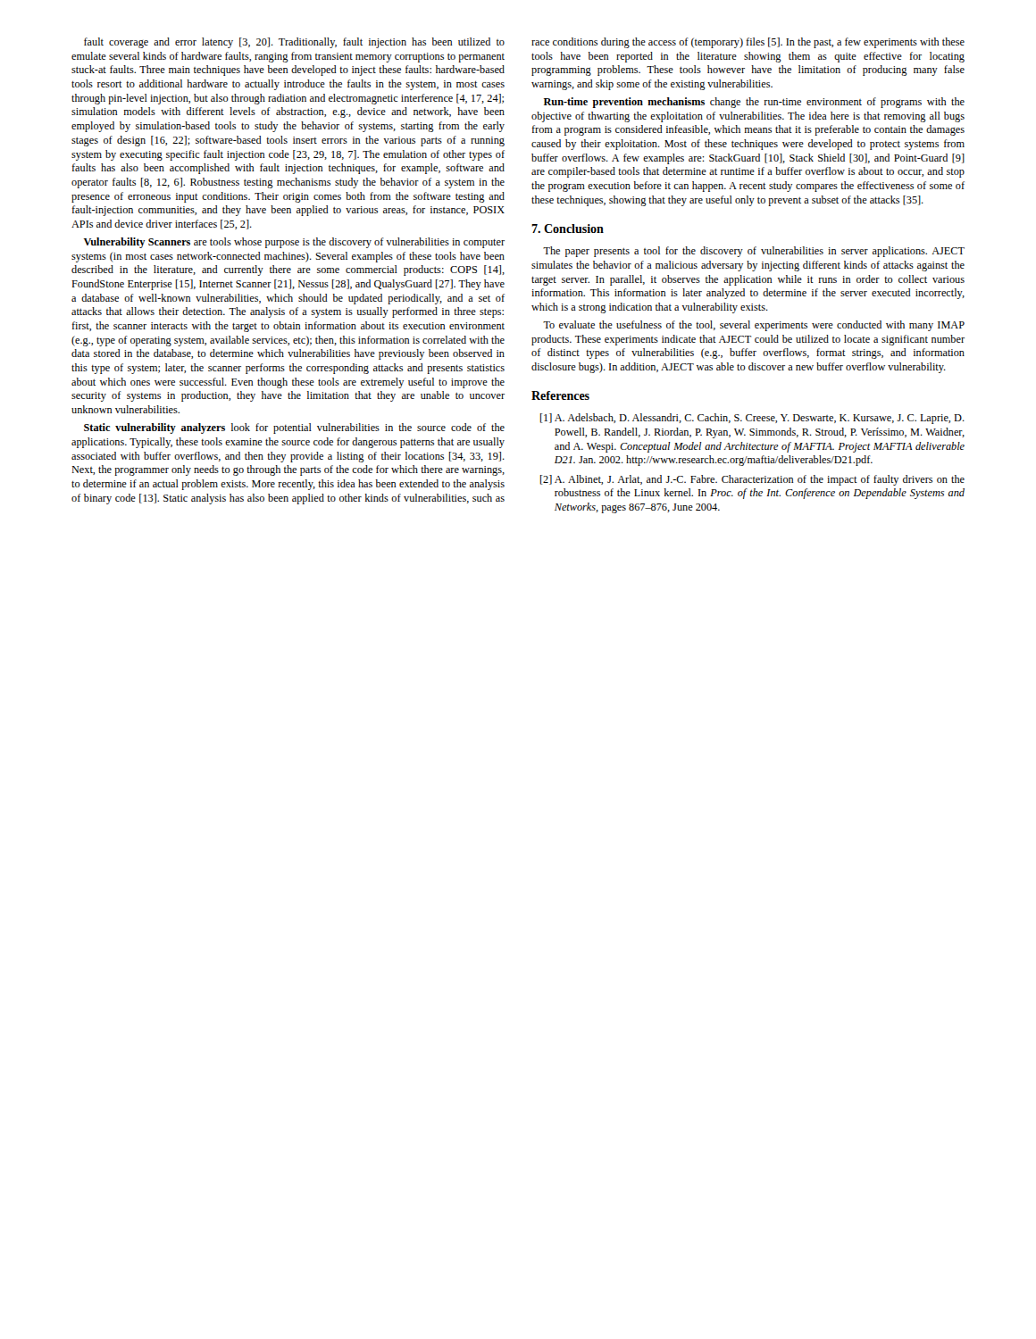fault coverage and error latency [3, 20]. Traditionally, fault injection has been utilized to emulate several kinds of hardware faults, ranging from transient memory corruptions to permanent stuck-at faults. Three main techniques have been developed to inject these faults: hardware-based tools resort to additional hardware to actually introduce the faults in the system, in most cases through pin-level injection, but also through radiation and electromagnetic interference [4, 17, 24]; simulation models with different levels of abstraction, e.g., device and network, have been employed by simulation-based tools to study the behavior of systems, starting from the early stages of design [16, 22]; software-based tools insert errors in the various parts of a running system by executing specific fault injection code [23, 29, 18, 7]. The emulation of other types of faults has also been accomplished with fault injection techniques, for example, software and operator faults [8, 12, 6]. Robustness testing mechanisms study the behavior of a system in the presence of erroneous input conditions. Their origin comes both from the software testing and fault-injection communities, and they have been applied to various areas, for instance, POSIX APIs and device driver interfaces [25, 2].
Vulnerability Scanners are tools whose purpose is the discovery of vulnerabilities in computer systems (in most cases network-connected machines). Several examples of these tools have been described in the literature, and currently there are some commercial products: COPS [14], FoundStone Enterprise [15], Internet Scanner [21], Nessus [28], and QualysGuard [27]. They have a database of well-known vulnerabilities, which should be updated periodically, and a set of attacks that allows their detection. The analysis of a system is usually performed in three steps: first, the scanner interacts with the target to obtain information about its execution environment (e.g., type of operating system, available services, etc); then, this information is correlated with the data stored in the database, to determine which vulnerabilities have previously been observed in this type of system; later, the scanner performs the corresponding attacks and presents statistics about which ones were successful. Even though these tools are extremely useful to improve the security of systems in production, they have the limitation that they are unable to uncover unknown vulnerabilities.
Static vulnerability analyzers look for potential vulnerabilities in the source code of the applications. Typically, these tools examine the source code for dangerous patterns that are usually associated with buffer overflows, and then they provide a listing of their locations [34, 33, 19]. Next, the programmer only needs to go through the parts of the code for which there are warnings, to determine if an actual problem exists. More recently, this idea has been extended to the analysis of binary code [13]. Static analysis has also been applied to other kinds of vulnerabilities, such as race conditions during the access of (temporary) files [5]. In the past, a few experiments with these tools have been reported in the literature showing them as quite effective for locating programming problems. These tools however have the limitation of producing many false warnings, and skip some of the existing vulnerabilities.
Run-time prevention mechanisms change the run-time environment of programs with the objective of thwarting the exploitation of vulnerabilities. The idea here is that removing all bugs from a program is considered infeasible, which means that it is preferable to contain the damages caused by their exploitation. Most of these techniques were developed to protect systems from buffer overflows. A few examples are: StackGuard [10], Stack Shield [30], and Point-Guard [9] are compiler-based tools that determine at runtime if a buffer overflow is about to occur, and stop the program execution before it can happen. A recent study compares the effectiveness of some of these techniques, showing that they are useful only to prevent a subset of the attacks [35].
7. Conclusion
The paper presents a tool for the discovery of vulnerabilities in server applications. AJECT simulates the behavior of a malicious adversary by injecting different kinds of attacks against the target server. In parallel, it observes the application while it runs in order to collect various information. This information is later analyzed to determine if the server executed incorrectly, which is a strong indication that a vulnerability exists.
To evaluate the usefulness of the tool, several experiments were conducted with many IMAP products. These experiments indicate that AJECT could be utilized to locate a significant number of distinct types of vulnerabilities (e.g., buffer overflows, format strings, and information disclosure bugs). In addition, AJECT was able to discover a new buffer overflow vulnerability.
References
A. Adelsbach, D. Alessandri, C. Cachin, S. Creese, Y. Deswarte, K. Kursawe, J. C. Laprie, D. Powell, B. Randell, J. Riordan, P. Ryan, W. Simmonds, R. Stroud, P. Veríssimo, M. Waidner, and A. Wespi. Conceptual Model and Architecture of MAFTIA. Project MAFTIA deliverable D21. Jan. 2002. http://www.research.ec.org/maftia/deliverables/D21.pdf.
A. Albinet, J. Arlat, and J.-C. Fabre. Characterization of the impact of faulty drivers on the robustness of the Linux kernel. In Proc. of the Int. Conference on Dependable Systems and Networks, pages 867–876, June 2004.